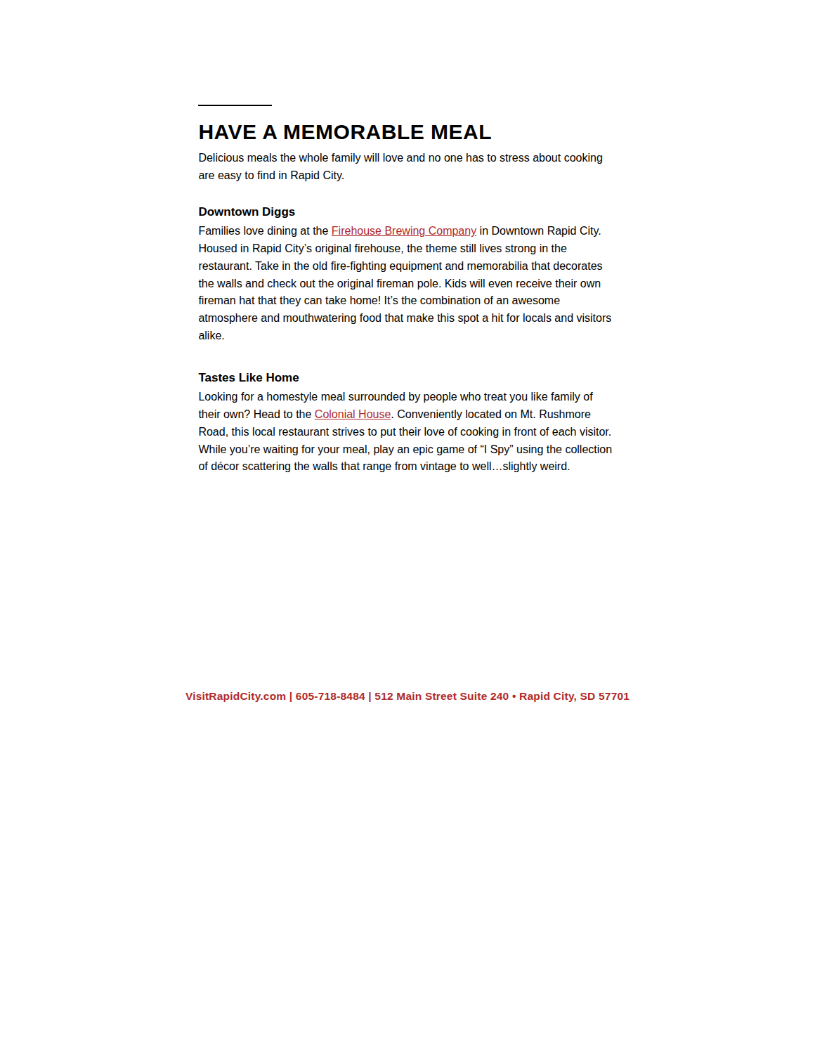Have a Memorable Meal
Delicious meals the whole family will love and no one has to stress about cooking are easy to find in Rapid City.
Downtown Diggs
Families love dining at the Firehouse Brewing Company in Downtown Rapid City. Housed in Rapid City’s original firehouse, the theme still lives strong in the restaurant. Take in the old fire-fighting equipment and memorabilia that decorates the walls and check out the original fireman pole. Kids will even receive their own fireman hat that they can take home! It’s the combination of an awesome atmosphere and mouthwatering food that make this spot a hit for locals and visitors alike.
Tastes Like Home
Looking for a homestyle meal surrounded by people who treat you like family of their own? Head to the Colonial House. Conveniently located on Mt. Rushmore Road, this local restaurant strives to put their love of cooking in front of each visitor. While you’re waiting for your meal, play an epic game of “I Spy” using the collection of décor scattering the walls that range from vintage to well…slightly weird.
VisitRapidCity.com | 605-718-8484 | 512 Main Street Suite 240 • Rapid City, SD 57701